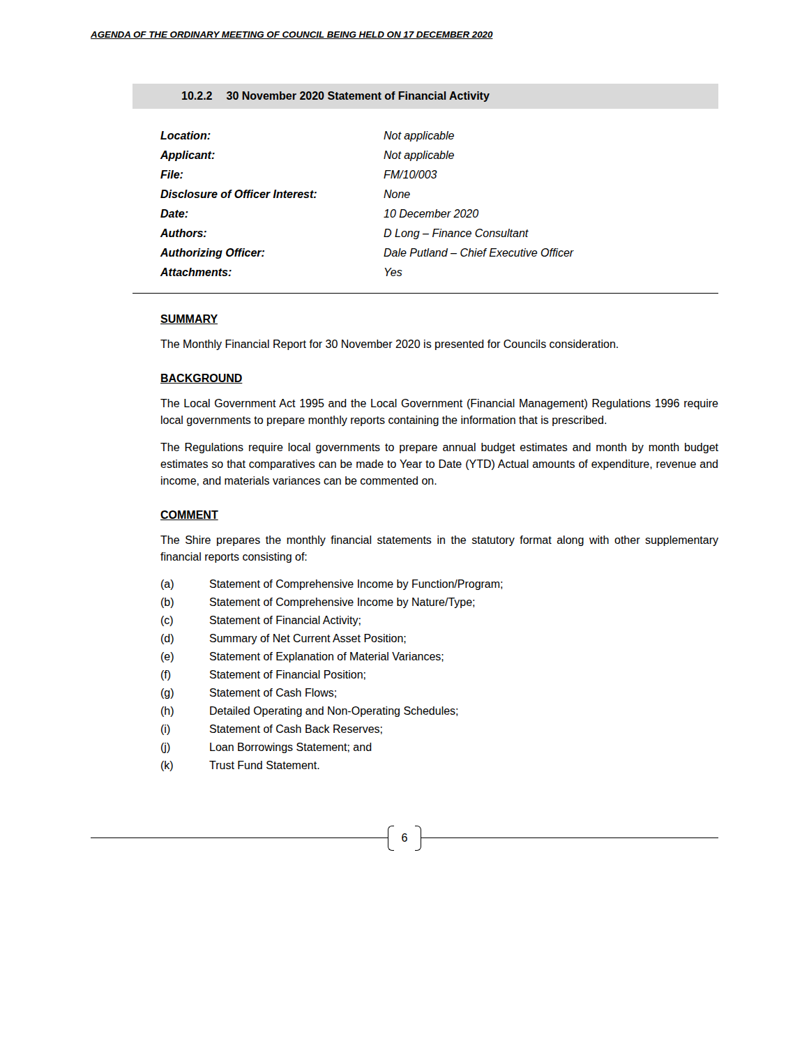AGENDA OF THE ORDINARY MEETING OF COUNCIL BEING HELD ON 17 DECEMBER 2020
10.2.230 November 2020 Statement of Financial Activity
| Location: | Not applicable |
| Applicant: | Not applicable |
| File: | FM/10/003 |
| Disclosure of Officer Interest: | None |
| Date: | 10 December 2020 |
| Authors: | D Long – Finance Consultant |
| Authorizing Officer: | Dale Putland – Chief Executive Officer |
| Attachments: | Yes |
SUMMARY
The Monthly Financial Report for 30 November 2020 is presented for Councils consideration.
BACKGROUND
The Local Government Act 1995 and the Local Government (Financial Management) Regulations 1996 require local governments to prepare monthly reports containing the information that is prescribed.
The Regulations require local governments to prepare annual budget estimates and month by month budget estimates so that comparatives can be made to Year to Date (YTD) Actual amounts of expenditure, revenue and income, and materials variances can be commented on.
COMMENT
The Shire prepares the monthly financial statements in the statutory format along with other supplementary financial reports consisting of:
(a) Statement of Comprehensive Income by Function/Program;
(b) Statement of Comprehensive Income by Nature/Type;
(c) Statement of Financial Activity;
(d) Summary of Net Current Asset Position;
(e) Statement of Explanation of Material Variances;
(f) Statement of Financial Position;
(g) Statement of Cash Flows;
(h) Detailed Operating and Non-Operating Schedules;
(i) Statement of Cash Back Reserves;
(j) Loan Borrowings Statement; and
(k) Trust Fund Statement.
6